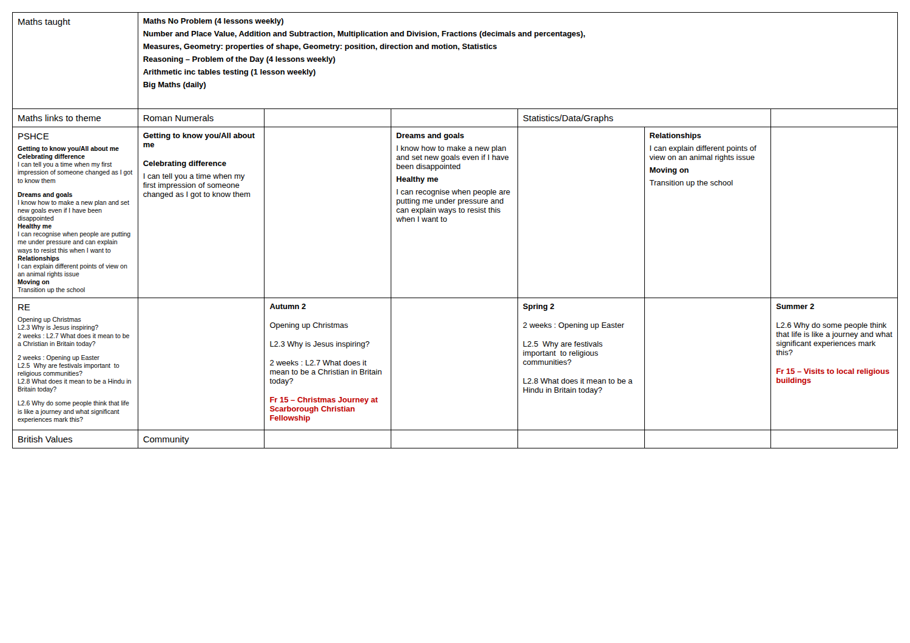| Maths taught | Maths No Problem (4 lessons weekly) Number and Place Value, Addition and Subtraction, Multiplication and Division, Fractions (decimals and percentages), Measures, Geometry: properties of shape, Geometry: position, direction and motion, Statistics Reasoning – Problem of the Day (4 lessons weekly) Arithmetic inc tables testing (1 lesson weekly) Big Maths (daily) |
| Maths links to theme | Roman Numerals | | | Statistics/Data/Graphs | |
| PSHCE Getting to know you/All about me Celebrating difference I can tell you a time when my first impression of someone changed as I got to know them Dreams and goals I know how to make a new plan and set new goals even if I have been disappointed Healthy me I can recognise when people are putting me under pressure and can explain ways to resist this when I want to Relationships I can explain different points of view on an animal rights issue Moving on Transition up the school | Getting to know you/All about me Celebrating difference I can tell you a time when my first impression of someone changed as I got to know them | | Dreams and goals I know how to make a new plan and set new goals even if I have been disappointed Healthy me I can recognise when people are putting me under pressure and can explain ways to resist this when I want to | | Relationships I can explain different points of view on an animal rights issue Moving on Transition up the school | |
| RE Opening up Christmas L2.3 Why is Jesus inspiring? 2 weeks : L2.7 What does it mean to be a Christian in Britain today? 2 weeks : Opening up Easter L2.5 Why are festivals important to religious communities? L2.8 What does it mean to be a Hindu in Britain today? L2.6 Why do some people think that life is like a journey and what significant experiences mark this? | | Autumn 2 Opening up Christmas L2.3 Why is Jesus inspiring? 2 weeks : L2.7 What does it mean to be a Christian in Britain today? Fr 15 – Christmas Journey at Scarborough Christian Fellowship | | Spring 2 2 weeks : Opening up Easter L2.5 Why are festivals important to religious communities? L2.8 What does it mean to be a Hindu in Britain today? | | Summer 2 L2.6 Why do some people think that life is like a journey and what significant experiences mark this? Fr 15 – Visits to local religious buildings |
| British Values | Community | | | | | |